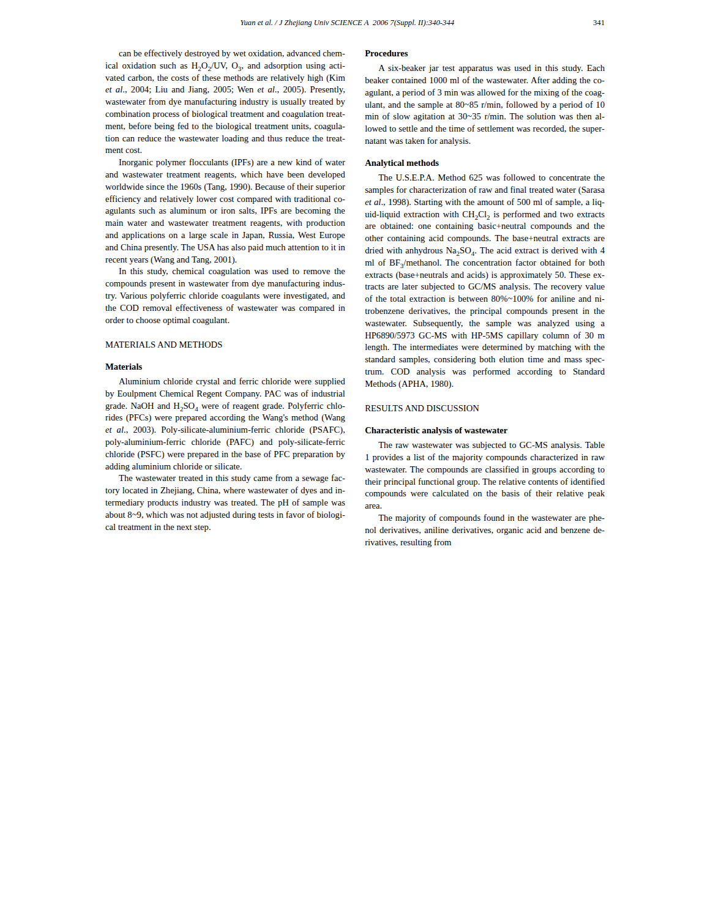Yuan et al. / J Zhejiang Univ SCIENCE A 2006 7(Suppl. II):340-344 341
can be effectively destroyed by wet oxidation, advanced chemical oxidation such as H2O2/UV, O3, and adsorption using activated carbon, the costs of these methods are relatively high (Kim et al., 2004; Liu and Jiang, 2005; Wen et al., 2005). Presently, wastewater from dye manufacturing industry is usually treated by combination process of biological treatment and coagulation treatment, before being fed to the biological treatment units, coagulation can reduce the wastewater loading and thus reduce the treatment cost.
Inorganic polymer flocculants (IPFs) are a new kind of water and wastewater treatment reagents, which have been developed worldwide since the 1960s (Tang, 1990). Because of their superior efficiency and relatively lower cost compared with traditional coagulants such as aluminum or iron salts, IPFs are becoming the main water and wastewater treatment reagents, with production and applications on a large scale in Japan, Russia, West Europe and China presently. The USA has also paid much attention to it in recent years (Wang and Tang, 2001).
In this study, chemical coagulation was used to remove the compounds present in wastewater from dye manufacturing industry. Various polyferric chloride coagulants were investigated, and the COD removal effectiveness of wastewater was compared in order to choose optimal coagulant.
MATERIALS AND METHODS
Materials
Aluminium chloride crystal and ferric chloride were supplied by Eoulpment Chemical Regent Company. PAC was of industrial grade. NaOH and H2SO4 were of reagent grade. Polyferric chlorides (PFCs) were prepared according the Wang's method (Wang et al., 2003). Poly-silicate-aluminium-ferric chloride (PSAFC), poly-aluminium-ferric chloride (PAFC) and poly-silicate-ferric chloride (PSFC) were prepared in the base of PFC preparation by adding aluminium chloride or silicate.
The wastewater treated in this study came from a sewage factory located in Zhejiang, China, where wastewater of dyes and intermediary products industry was treated. The pH of sample was about 8~9, which was not adjusted during tests in favor of biological treatment in the next step.
Procedures
A six-beaker jar test apparatus was used in this study. Each beaker contained 1000 ml of the wastewater. After adding the coagulant, a period of 3 min was allowed for the mixing of the coagulant, and the sample at 80~85 r/min, followed by a period of 10 min of slow agitation at 30~35 r/min. The solution was then allowed to settle and the time of settlement was recorded, the supernatant was taken for analysis.
Analytical methods
The U.S.E.P.A. Method 625 was followed to concentrate the samples for characterization of raw and final treated water (Sarasa et al., 1998). Starting with the amount of 500 ml of sample, a liquid-liquid extraction with CH2Cl2 is performed and two extracts are obtained: one containing basic+neutral compounds and the other containing acid compounds. The base+neutral extracts are dried with anhydrous Na2SO4. The acid extract is derived with 4 ml of BF3/methanol. The concentration factor obtained for both extracts (base+neutrals and acids) is approximately 50. These extracts are later subjected to GC/MS analysis. The recovery value of the total extraction is between 80%~100% for aniline and nitrobenzene derivatives, the principal compounds present in the wastewater. Subsequently, the sample was analyzed using a HP6890/5973 GC-MS with HP-5MS capillary column of 30 m length. The intermediates were determined by matching with the standard samples, considering both elution time and mass spectrum. COD analysis was performed according to Standard Methods (APHA, 1980).
RESULTS AND DISCUSSION
Characteristic analysis of wastewater
The raw wastewater was subjected to GC-MS analysis. Table 1 provides a list of the majority compounds characterized in raw wastewater. The compounds are classified in groups according to their principal functional group. The relative contents of identified compounds were calculated on the basis of their relative peak area.
The majority of compounds found in the wastewater are phenol derivatives, aniline derivatives, organic acid and benzene derivatives, resulting from